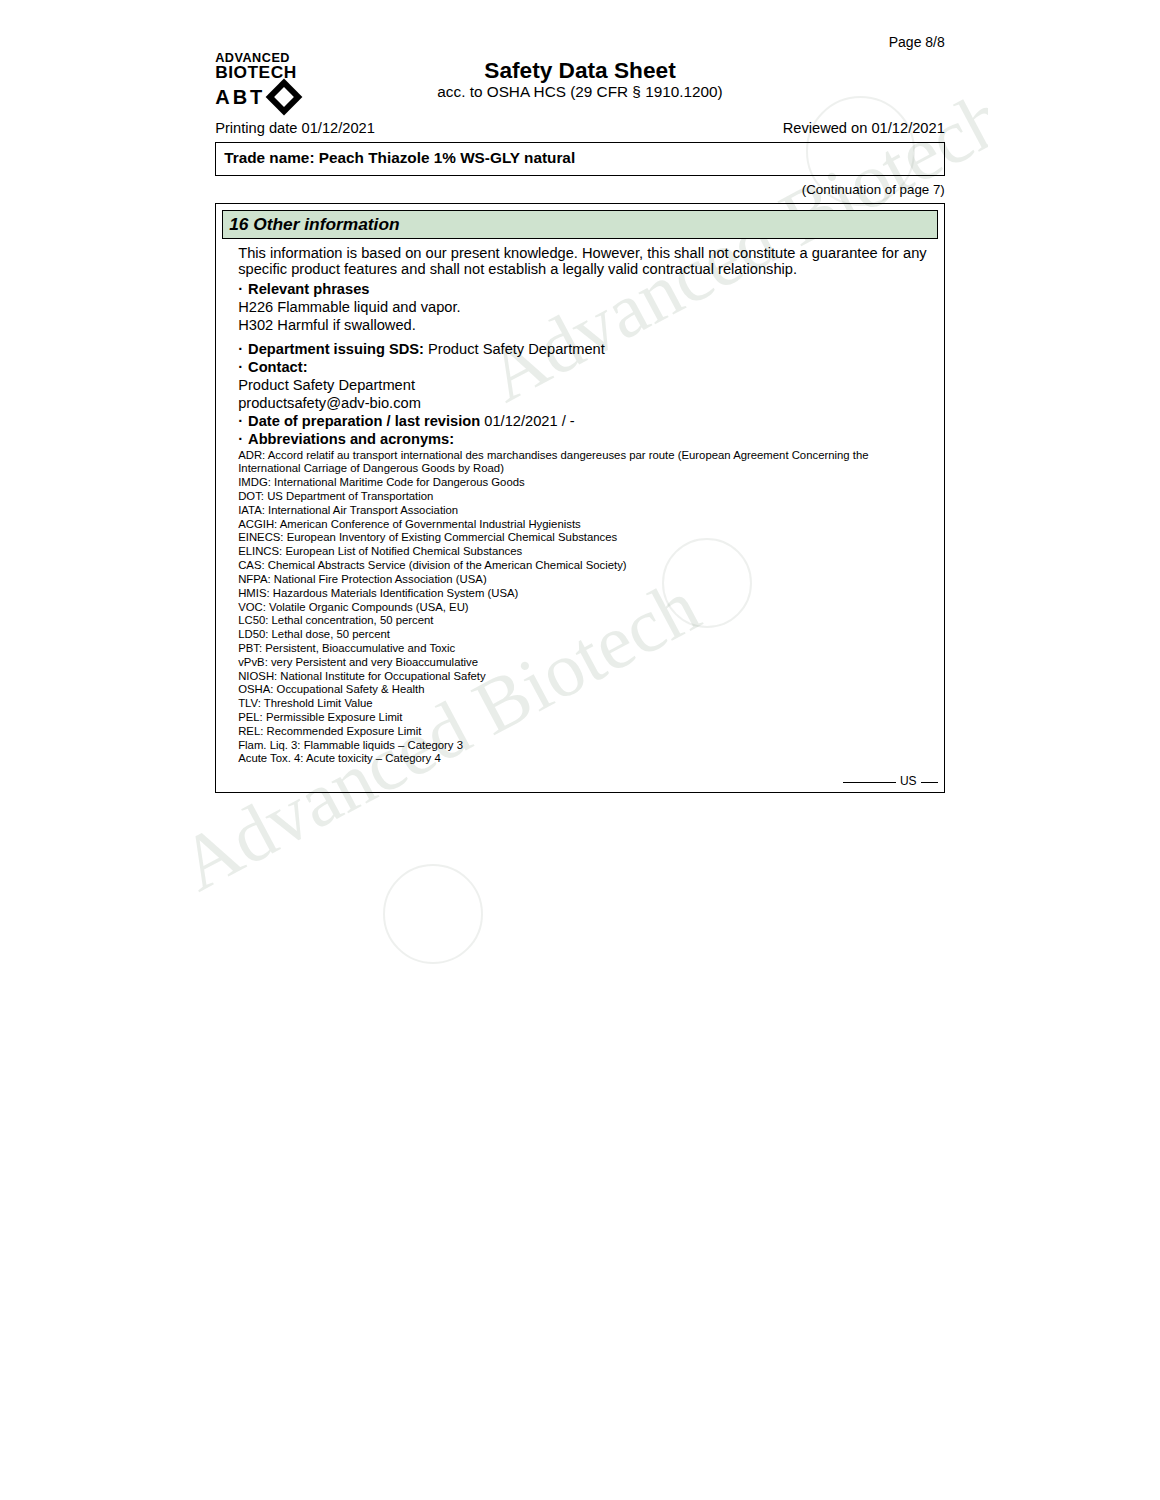Advanced Biotech Advanced Biotech
Page 8/8
ADVANCED
BIOTECH
ABT
Safety Data Sheet
acc. to OSHA HCS (29 CFR § 1910.1200)
Printing date 01/12/2021
Reviewed on 01/12/2021
Trade name: Peach Thiazole 1% WS-GLY natural
(Continuation of page 7)
16 Other information
This information is based on our present knowledge. However, this shall not constitute a guarantee for any specific product features and shall not establish a legally valid contractual relationship.
Relevant phrases
H226 Flammable liquid and vapor.
H302 Harmful if swallowed.
Department issuing SDS: Product Safety Department
Contact:
Product Safety Department
productsafety@adv-bio.com
Date of preparation / last revision 01/12/2021 / -
Abbreviations and acronyms:
ADR: Accord relatif au transport international des marchandises dangereuses par route (European Agreement Concerning the
International Carriage of Dangerous Goods by Road)
IMDG: International Maritime Code for Dangerous Goods
DOT: US Department of Transportation
IATA: International Air Transport Association
ACGIH: American Conference of Governmental Industrial Hygienists
EINECS: European Inventory of Existing Commercial Chemical Substances
ELINCS: European List of Notified Chemical Substances
CAS: Chemical Abstracts Service (division of the American Chemical Society)
NFPA: National Fire Protection Association (USA)
HMIS: Hazardous Materials Identification System (USA)
VOC: Volatile Organic Compounds (USA, EU)
LC50: Lethal concentration, 50 percent
LD50: Lethal dose, 50 percent
PBT: Persistent, Bioaccumulative and Toxic
vPvB: very Persistent and very Bioaccumulative
NIOSH: National Institute for Occupational Safety
OSHA: Occupational Safety & Health
TLV: Threshold Limit Value
PEL: Permissible Exposure Limit
REL: Recommended Exposure Limit
Flam. Liq. 3: Flammable liquids – Category 3
Acute Tox. 4: Acute toxicity – Category 4
US